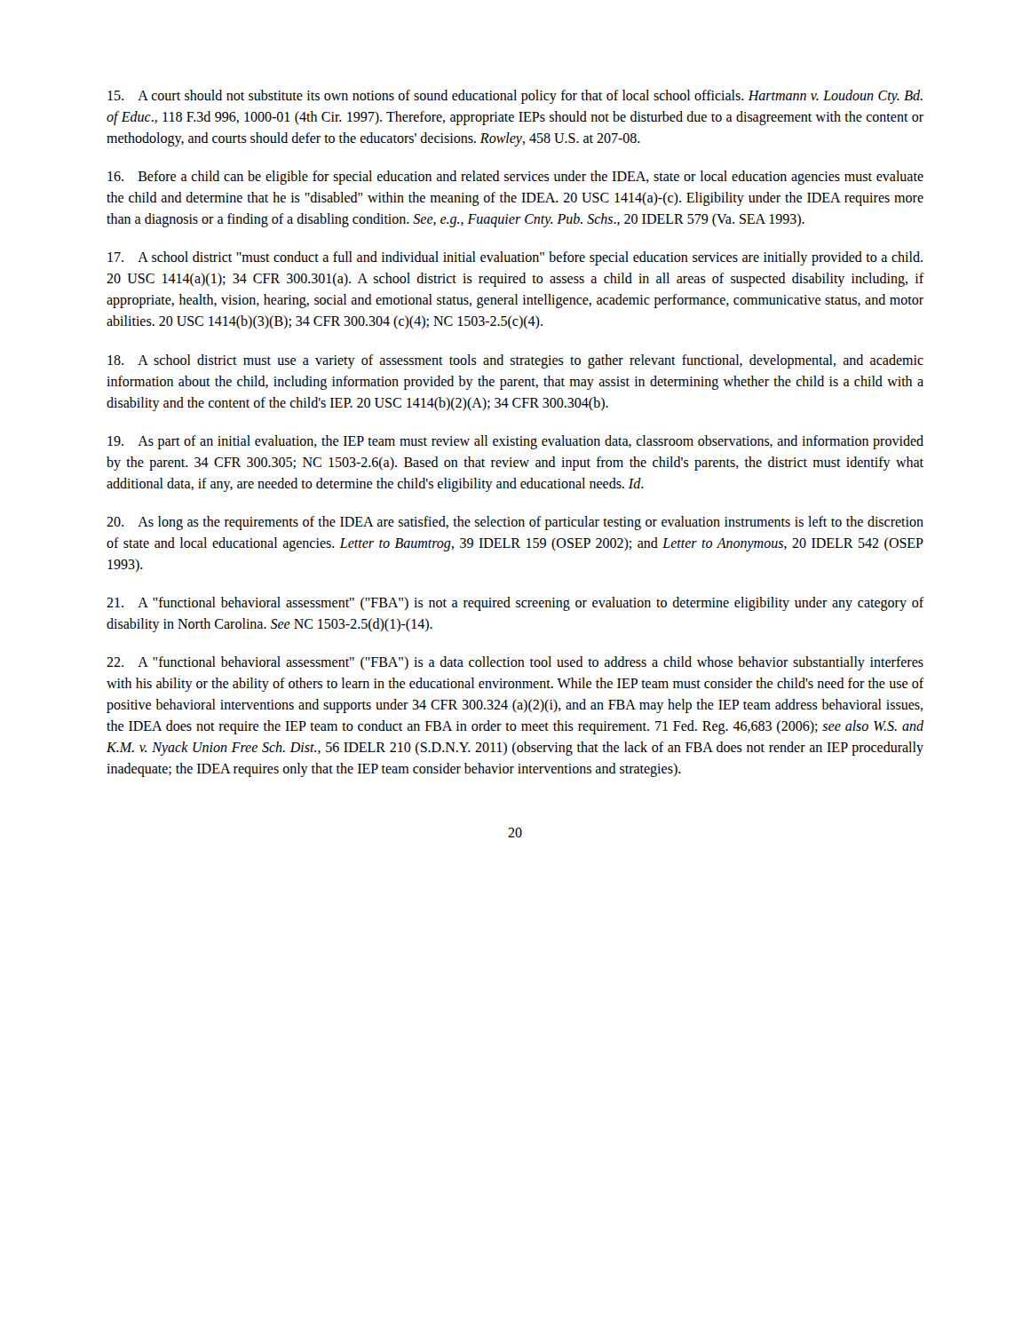15. A court should not substitute its own notions of sound educational policy for that of local school officials. Hartmann v. Loudoun Cty. Bd. of Educ., 118 F.3d 996, 1000-01 (4th Cir. 1997). Therefore, appropriate IEPs should not be disturbed due to a disagreement with the content or methodology, and courts should defer to the educators' decisions. Rowley, 458 U.S. at 207-08.
16. Before a child can be eligible for special education and related services under the IDEA, state or local education agencies must evaluate the child and determine that he is "disabled" within the meaning of the IDEA. 20 USC 1414(a)-(c). Eligibility under the IDEA requires more than a diagnosis or a finding of a disabling condition. See, e.g., Fuaquier Cnty. Pub. Schs., 20 IDELR 579 (Va. SEA 1993).
17. A school district "must conduct a full and individual initial evaluation" before special education services are initially provided to a child. 20 USC 1414(a)(1); 34 CFR 300.301(a). A school district is required to assess a child in all areas of suspected disability including, if appropriate, health, vision, hearing, social and emotional status, general intelligence, academic performance, communicative status, and motor abilities. 20 USC 1414(b)(3)(B); 34 CFR 300.304 (c)(4); NC 1503-2.5(c)(4).
18. A school district must use a variety of assessment tools and strategies to gather relevant functional, developmental, and academic information about the child, including information provided by the parent, that may assist in determining whether the child is a child with a disability and the content of the child's IEP. 20 USC 1414(b)(2)(A); 34 CFR 300.304(b).
19. As part of an initial evaluation, the IEP team must review all existing evaluation data, classroom observations, and information provided by the parent. 34 CFR 300.305; NC 1503-2.6(a). Based on that review and input from the child's parents, the district must identify what additional data, if any, are needed to determine the child's eligibility and educational needs. Id.
20. As long as the requirements of the IDEA are satisfied, the selection of particular testing or evaluation instruments is left to the discretion of state and local educational agencies. Letter to Baumtrog, 39 IDELR 159 (OSEP 2002); and Letter to Anonymous, 20 IDELR 542 (OSEP 1993).
21. A "functional behavioral assessment" ("FBA") is not a required screening or evaluation to determine eligibility under any category of disability in North Carolina. See NC 1503-2.5(d)(1)-(14).
22. A "functional behavioral assessment" ("FBA") is a data collection tool used to address a child whose behavior substantially interferes with his ability or the ability of others to learn in the educational environment. While the IEP team must consider the child's need for the use of positive behavioral interventions and supports under 34 CFR 300.324 (a)(2)(i), and an FBA may help the IEP team address behavioral issues, the IDEA does not require the IEP team to conduct an FBA in order to meet this requirement. 71 Fed. Reg. 46,683 (2006); see also W.S. and K.M. v. Nyack Union Free Sch. Dist., 56 IDELR 210 (S.D.N.Y. 2011) (observing that the lack of an FBA does not render an IEP procedurally inadequate; the IDEA requires only that the IEP team consider behavior interventions and strategies).
20